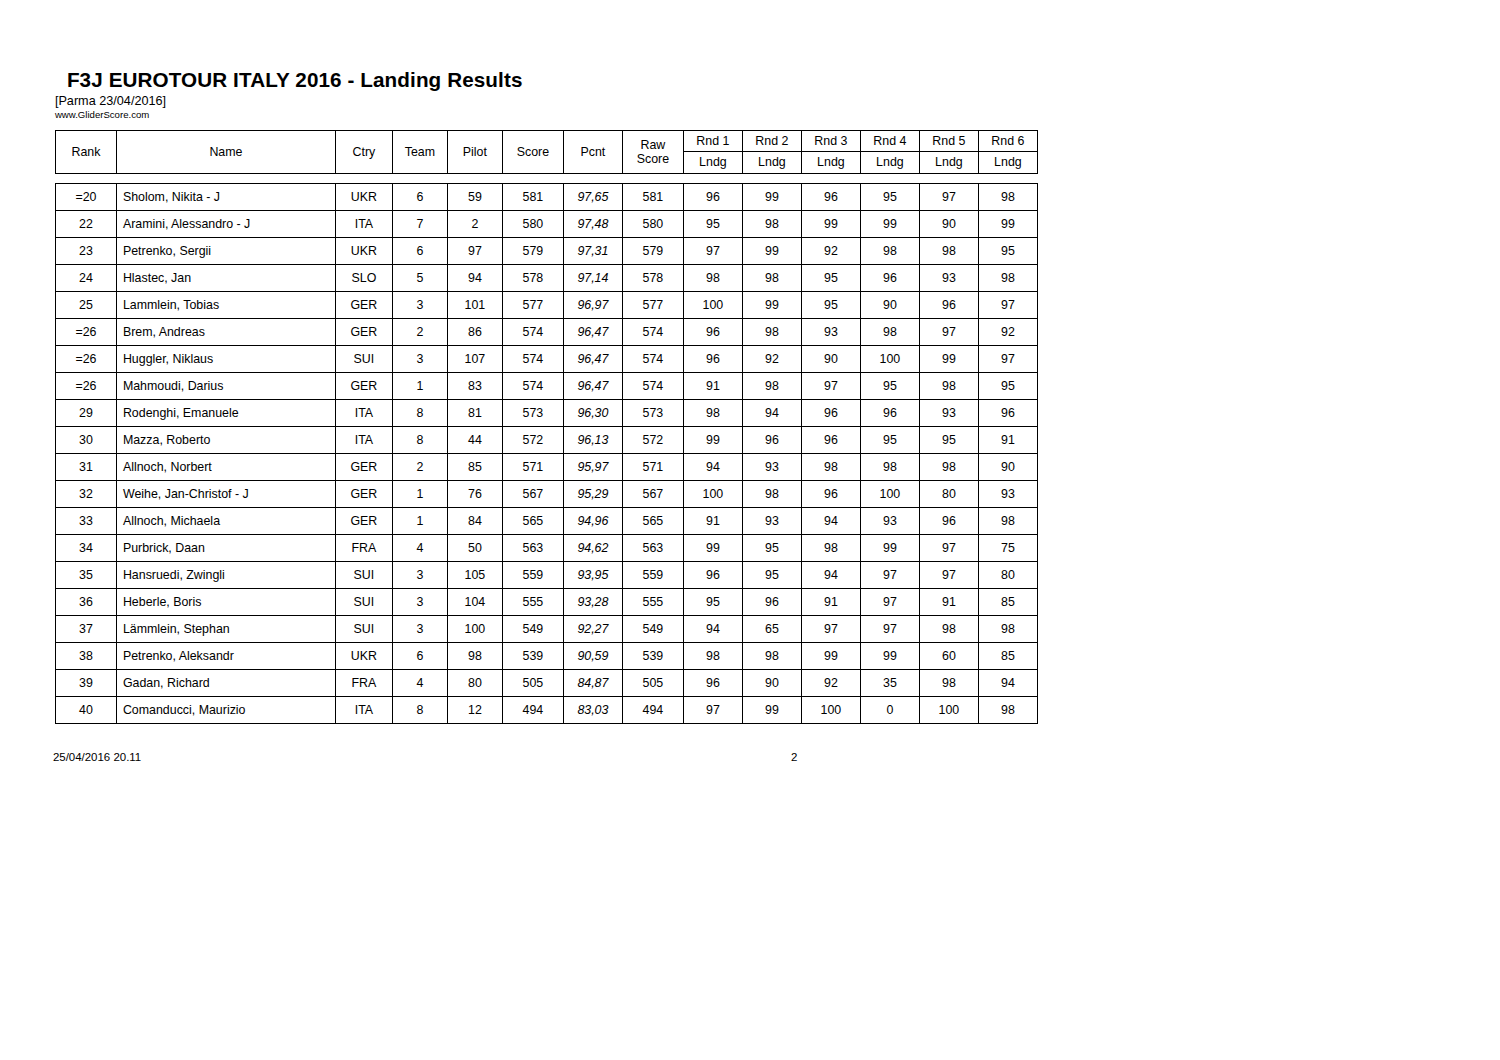F3J EUROTOUR ITALY 2016 - Landing Results
[Parma 23/04/2016]
www.GliderScore.com
| Rank | Name | Ctry | Team | Pilot | Score | Pcnt | Raw Score | Rnd 1 | Rnd 2 | Rnd 3 | Rnd 4 | Rnd 5 | Rnd 6 |
| --- | --- | --- | --- | --- | --- | --- | --- | --- | --- | --- | --- | --- | --- |
| Lndg | Lndg | Lndg | Lndg | Lndg | Lndg |
| =20 | Sholom, Nikita - J | UKR | 6 | 59 | 581 | 97,65 | 581 | 96 | 99 | 96 | 95 | 97 | 98 |
| 22 | Aramini, Alessandro - J | ITA | 7 | 2 | 580 | 97,48 | 580 | 95 | 98 | 99 | 99 | 90 | 99 |
| 23 | Petrenko, Sergii | UKR | 6 | 97 | 579 | 97,31 | 579 | 97 | 99 | 92 | 98 | 98 | 95 |
| 24 | Hlastec, Jan | SLO | 5 | 94 | 578 | 97,14 | 578 | 98 | 98 | 95 | 96 | 93 | 98 |
| 25 | Lammlein, Tobias | GER | 3 | 101 | 577 | 96,97 | 577 | 100 | 99 | 95 | 90 | 96 | 97 |
| =26 | Brem, Andreas | GER | 2 | 86 | 574 | 96,47 | 574 | 96 | 98 | 93 | 98 | 97 | 92 |
| =26 | Huggler, Niklaus | SUI | 3 | 107 | 574 | 96,47 | 574 | 96 | 92 | 90 | 100 | 99 | 97 |
| =26 | Mahmoudi, Darius | GER | 1 | 83 | 574 | 96,47 | 574 | 91 | 98 | 97 | 95 | 98 | 95 |
| 29 | Rodenghi, Emanuele | ITA | 8 | 81 | 573 | 96,30 | 573 | 98 | 94 | 96 | 96 | 93 | 96 |
| 30 | Mazza, Roberto | ITA | 8 | 44 | 572 | 96,13 | 572 | 99 | 96 | 96 | 95 | 95 | 91 |
| 31 | Allnoch, Norbert | GER | 2 | 85 | 571 | 95,97 | 571 | 94 | 93 | 98 | 98 | 98 | 90 |
| 32 | Weihe, Jan-Christof - J | GER | 1 | 76 | 567 | 95,29 | 567 | 100 | 98 | 96 | 100 | 80 | 93 |
| 33 | Allnoch, Michaela | GER | 1 | 84 | 565 | 94,96 | 565 | 91 | 93 | 94 | 93 | 96 | 98 |
| 34 | Purbrick, Daan | FRA | 4 | 50 | 563 | 94,62 | 563 | 99 | 95 | 98 | 99 | 97 | 75 |
| 35 | Hansruedi, Zwingli | SUI | 3 | 105 | 559 | 93,95 | 559 | 96 | 95 | 94 | 97 | 97 | 80 |
| 36 | Heberle, Boris | SUI | 3 | 104 | 555 | 93,28 | 555 | 95 | 96 | 91 | 97 | 91 | 85 |
| 37 | Lämmlein, Stephan | SUI | 3 | 100 | 549 | 92,27 | 549 | 94 | 65 | 97 | 97 | 98 | 98 |
| 38 | Petrenko, Aleksandr | UKR | 6 | 98 | 539 | 90,59 | 539 | 98 | 98 | 99 | 99 | 60 | 85 |
| 39 | Gadan, Richard | FRA | 4 | 80 | 505 | 84,87 | 505 | 96 | 90 | 92 | 35 | 98 | 94 |
| 40 | Comanducci, Maurizio | ITA | 8 | 12 | 494 | 83,03 | 494 | 97 | 99 | 100 | 0 | 100 | 98 |
25/04/2016 20.11
2